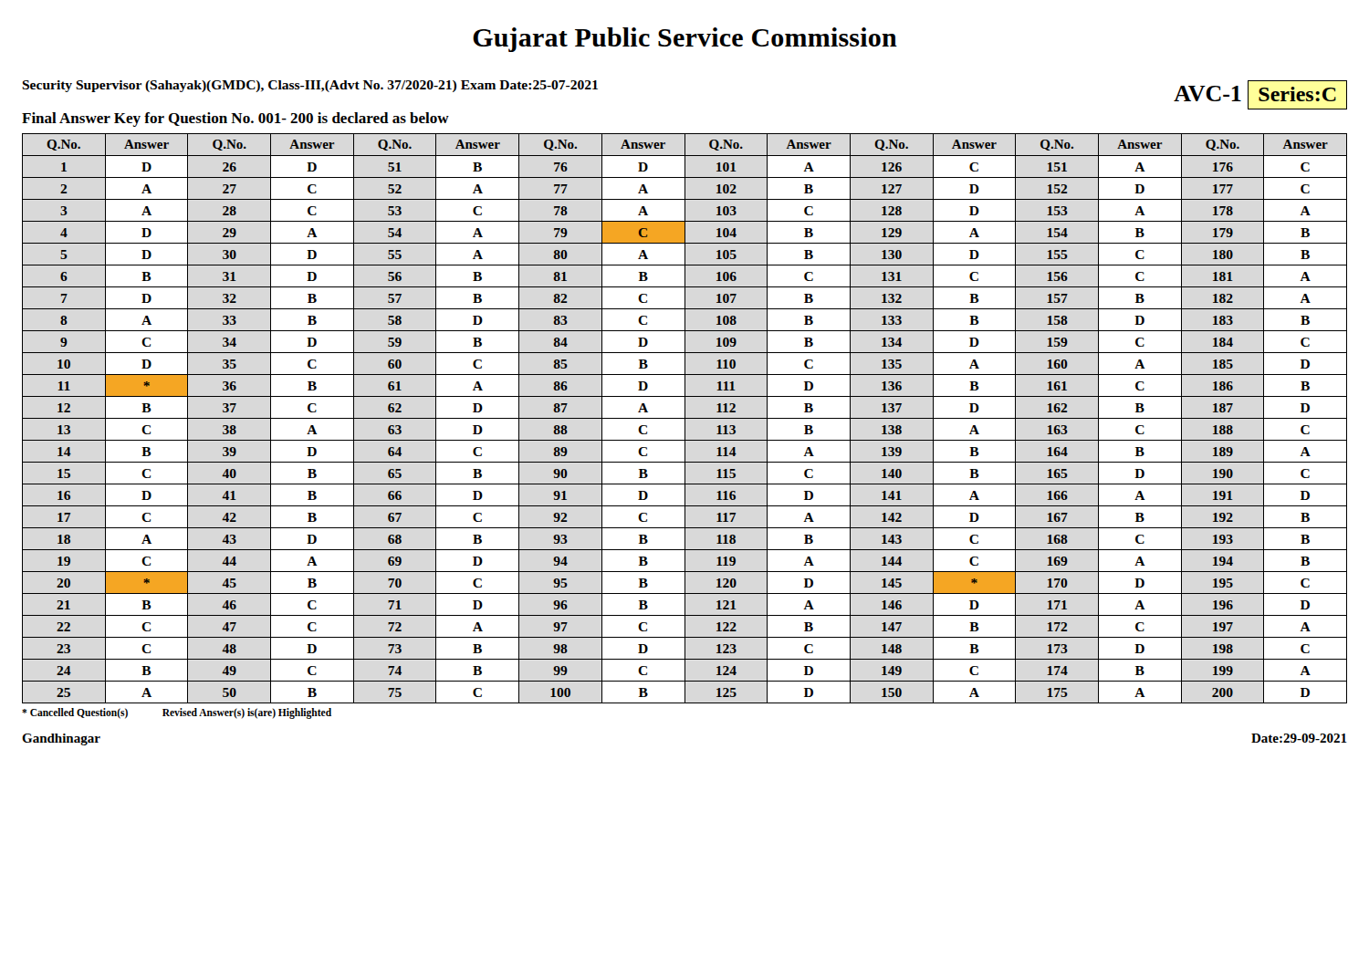Gujarat Public Service Commission
Security Supervisor (Sahayak)(GMDC), Class-III,(Advt No. 37/2020-21) Exam Date:25-07-2021
Final Answer Key for Question No. 001- 200 is declared as below
AVC-1
Series:C
| Q.No. | Answer | Q.No. | Answer | Q.No. | Answer | Q.No. | Answer | Q.No. | Answer | Q.No. | Answer | Q.No. | Answer | Q.No. | Answer |
| --- | --- | --- | --- | --- | --- | --- | --- | --- | --- | --- | --- | --- | --- | --- | --- |
| 1 | D | 26 | D | 51 | B | 76 | D | 101 | A | 126 | C | 151 | A | 176 | C |
| 2 | A | 27 | C | 52 | A | 77 | A | 102 | B | 127 | D | 152 | D | 177 | C |
| 3 | A | 28 | C | 53 | C | 78 | A | 103 | C | 128 | D | 153 | A | 178 | A |
| 4 | D | 29 | A | 54 | A | 79 | C | 104 | B | 129 | A | 154 | B | 179 | B |
| 5 | D | 30 | D | 55 | A | 80 | A | 105 | B | 130 | D | 155 | C | 180 | B |
| 6 | B | 31 | D | 56 | B | 81 | B | 106 | C | 131 | C | 156 | C | 181 | A |
| 7 | D | 32 | B | 57 | B | 82 | C | 107 | B | 132 | B | 157 | B | 182 | A |
| 8 | A | 33 | B | 58 | D | 83 | C | 108 | B | 133 | B | 158 | D | 183 | B |
| 9 | C | 34 | D | 59 | B | 84 | D | 109 | B | 134 | D | 159 | C | 184 | C |
| 10 | D | 35 | C | 60 | C | 85 | B | 110 | C | 135 | A | 160 | A | 185 | D |
| 11 | * | 36 | B | 61 | A | 86 | D | 111 | D | 136 | B | 161 | C | 186 | B |
| 12 | B | 37 | C | 62 | D | 87 | A | 112 | B | 137 | D | 162 | B | 187 | D |
| 13 | C | 38 | A | 63 | D | 88 | C | 113 | B | 138 | A | 163 | C | 188 | C |
| 14 | B | 39 | D | 64 | C | 89 | C | 114 | A | 139 | B | 164 | B | 189 | A |
| 15 | C | 40 | B | 65 | B | 90 | B | 115 | C | 140 | B | 165 | D | 190 | C |
| 16 | D | 41 | B | 66 | D | 91 | D | 116 | D | 141 | A | 166 | A | 191 | D |
| 17 | C | 42 | B | 67 | C | 92 | C | 117 | A | 142 | D | 167 | B | 192 | B |
| 18 | A | 43 | D | 68 | B | 93 | B | 118 | B | 143 | C | 168 | C | 193 | B |
| 19 | C | 44 | A | 69 | D | 94 | B | 119 | A | 144 | C | 169 | A | 194 | B |
| 20 | * | 45 | B | 70 | C | 95 | B | 120 | D | 145 | * | 170 | D | 195 | C |
| 21 | B | 46 | C | 71 | D | 96 | B | 121 | A | 146 | D | 171 | A | 196 | D |
| 22 | C | 47 | C | 72 | A | 97 | C | 122 | B | 147 | B | 172 | C | 197 | A |
| 23 | C | 48 | D | 73 | B | 98 | D | 123 | C | 148 | B | 173 | D | 198 | C |
| 24 | B | 49 | C | 74 | B | 99 | C | 124 | D | 149 | C | 174 | B | 199 | A |
| 25 | A | 50 | B | 75 | C | 100 | B | 125 | D | 150 | A | 175 | A | 200 | D |
* Cancelled Question(s) Revised Answer(s) is(are) Highlighted
Gandhinagar
Date:29-09-2021